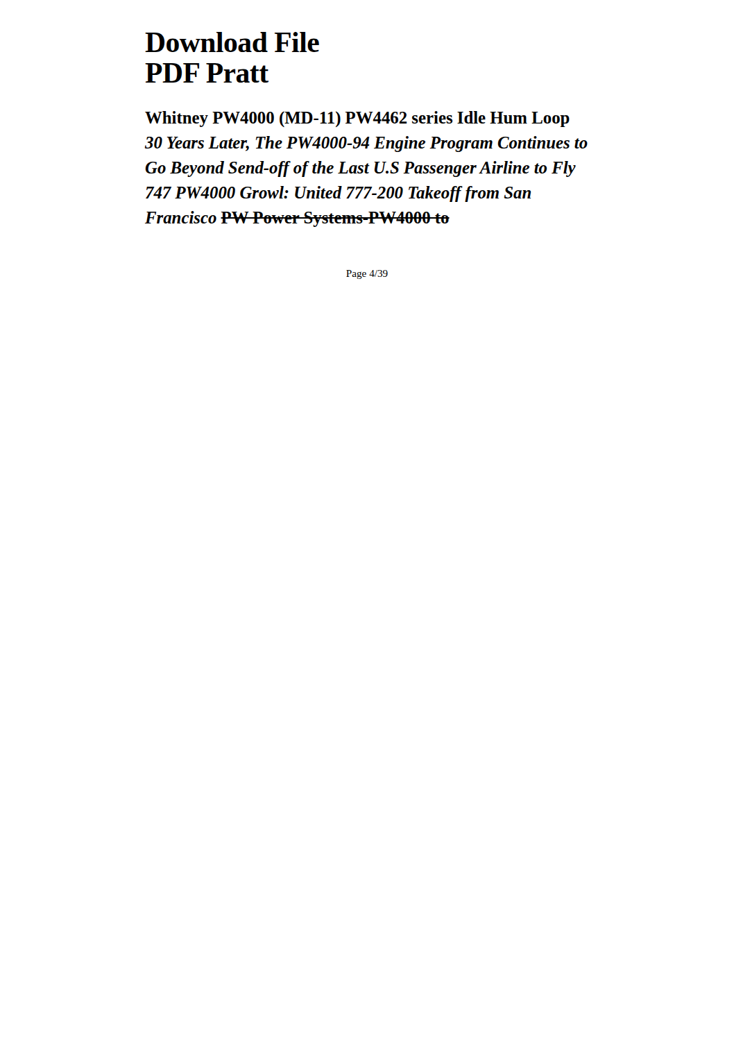Download File PDF Pratt
Whitney PW4000 (MD-11) PW4462 series Idle Hum Loop 30 Years Later, The PW4000-94 Engine Program Continues to Go Beyond Send-off of the Last U.S Passenger Airline to Fly 747 PW4000 Growl: United 777-200 Takeoff from San Francisco PW Power Systems-PW4000 to
Page 4/39